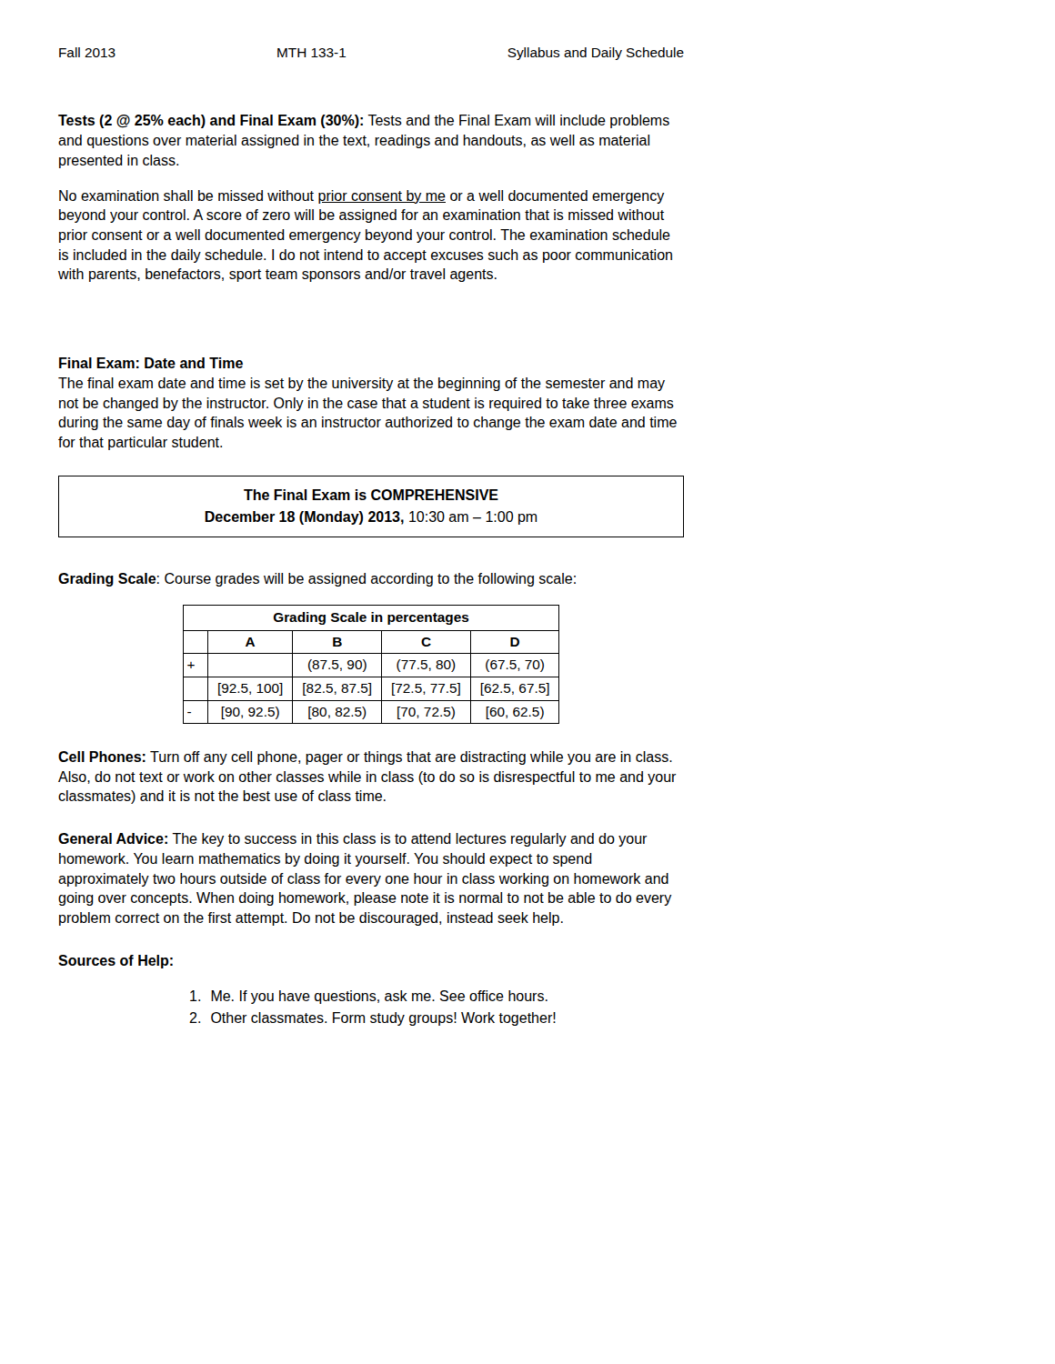Fall 2013
MTH 133-1
Syllabus and Daily Schedule
Tests (2 @ 25% each) and Final Exam (30%): Tests and the Final Exam will include problems and questions over material assigned in the text, readings and handouts, as well as material presented in class.
No examination shall be missed without prior consent by me or a well documented emergency beyond your control. A score of zero will be assigned for an examination that is missed without prior consent or a well documented emergency beyond your control. The examination schedule is included in the daily schedule. I do not intend to accept excuses such as poor communication with parents, benefactors, sport team sponsors and/or travel agents.
Final Exam: Date and Time
The final exam date and time is set by the university at the beginning of the semester and may not be changed by the instructor. Only in the case that a student is required to take three exams during the same day of finals week is an instructor authorized to change the exam date and time for that particular student.
The Final Exam is COMPREHENSIVE
December 18 (Monday) 2013, 10:30 am – 1:00 pm
Grading Scale: Course grades will be assigned according to the following scale:
Grading Scale in percentages
| | A | B | C | D |
| --- | --- | --- | --- | --- |
| + | | (87.5, 90) | (77.5, 80) | (67.5, 70) |
| | [92.5, 100] | [82.5, 87.5] | [72.5, 77.5] | [62.5, 67.5] |
| - | [90, 92.5) | [80, 82.5) | [70, 72.5) | [60, 62.5) |
Cell Phones: Turn off any cell phone, pager or things that are distracting while you are in class. Also, do not text or work on other classes while in class (to do so is disrespectful to me and your classmates) and it is not the best use of class time.
General Advice: The key to success in this class is to attend lectures regularly and do your homework. You learn mathematics by doing it yourself. You should expect to spend approximately two hours outside of class for every one hour in class working on homework and going over concepts. When doing homework, please note it is normal to not be able to do every problem correct on the first attempt. Do not be discouraged, instead seek help.
Sources of Help:
Me. If you have questions, ask me. See office hours.
Other classmates. Form study groups! Work together!